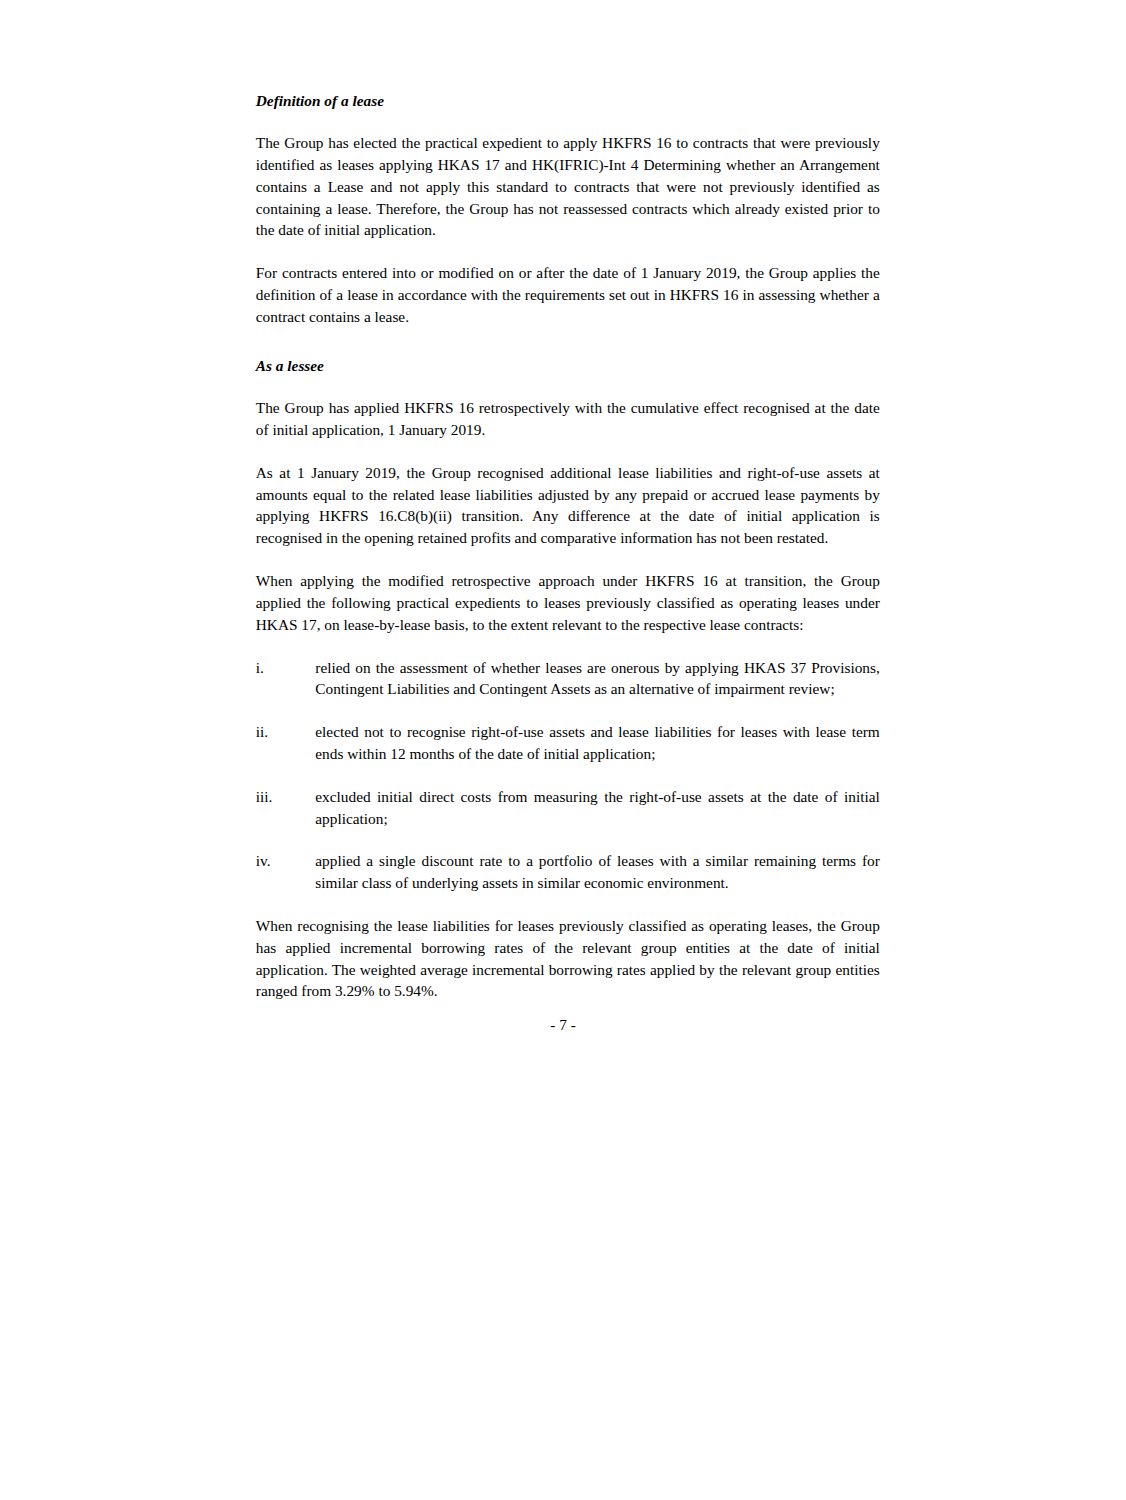Definition of a lease
The Group has elected the practical expedient to apply HKFRS 16 to contracts that were previously identified as leases applying HKAS 17 and HK(IFRIC)-Int 4 Determining whether an Arrangement contains a Lease and not apply this standard to contracts that were not previously identified as containing a lease. Therefore, the Group has not reassessed contracts which already existed prior to the date of initial application.
For contracts entered into or modified on or after the date of 1 January 2019, the Group applies the definition of a lease in accordance with the requirements set out in HKFRS 16 in assessing whether a contract contains a lease.
As a lessee
The Group has applied HKFRS 16 retrospectively with the cumulative effect recognised at the date of initial application, 1 January 2019.
As at 1 January 2019, the Group recognised additional lease liabilities and right-of-use assets at amounts equal to the related lease liabilities adjusted by any prepaid or accrued lease payments by applying HKFRS 16.C8(b)(ii) transition. Any difference at the date of initial application is recognised in the opening retained profits and comparative information has not been restated.
When applying the modified retrospective approach under HKFRS 16 at transition, the Group applied the following practical expedients to leases previously classified as operating leases under HKAS 17, on lease-by-lease basis, to the extent relevant to the respective lease contracts:
i. relied on the assessment of whether leases are onerous by applying HKAS 37 Provisions, Contingent Liabilities and Contingent Assets as an alternative of impairment review;
ii. elected not to recognise right-of-use assets and lease liabilities for leases with lease term ends within 12 months of the date of initial application;
iii. excluded initial direct costs from measuring the right-of-use assets at the date of initial application;
iv. applied a single discount rate to a portfolio of leases with a similar remaining terms for similar class of underlying assets in similar economic environment.
When recognising the lease liabilities for leases previously classified as operating leases, the Group has applied incremental borrowing rates of the relevant group entities at the date of initial application. The weighted average incremental borrowing rates applied by the relevant group entities ranged from 3.29% to 5.94%.
- 7 -